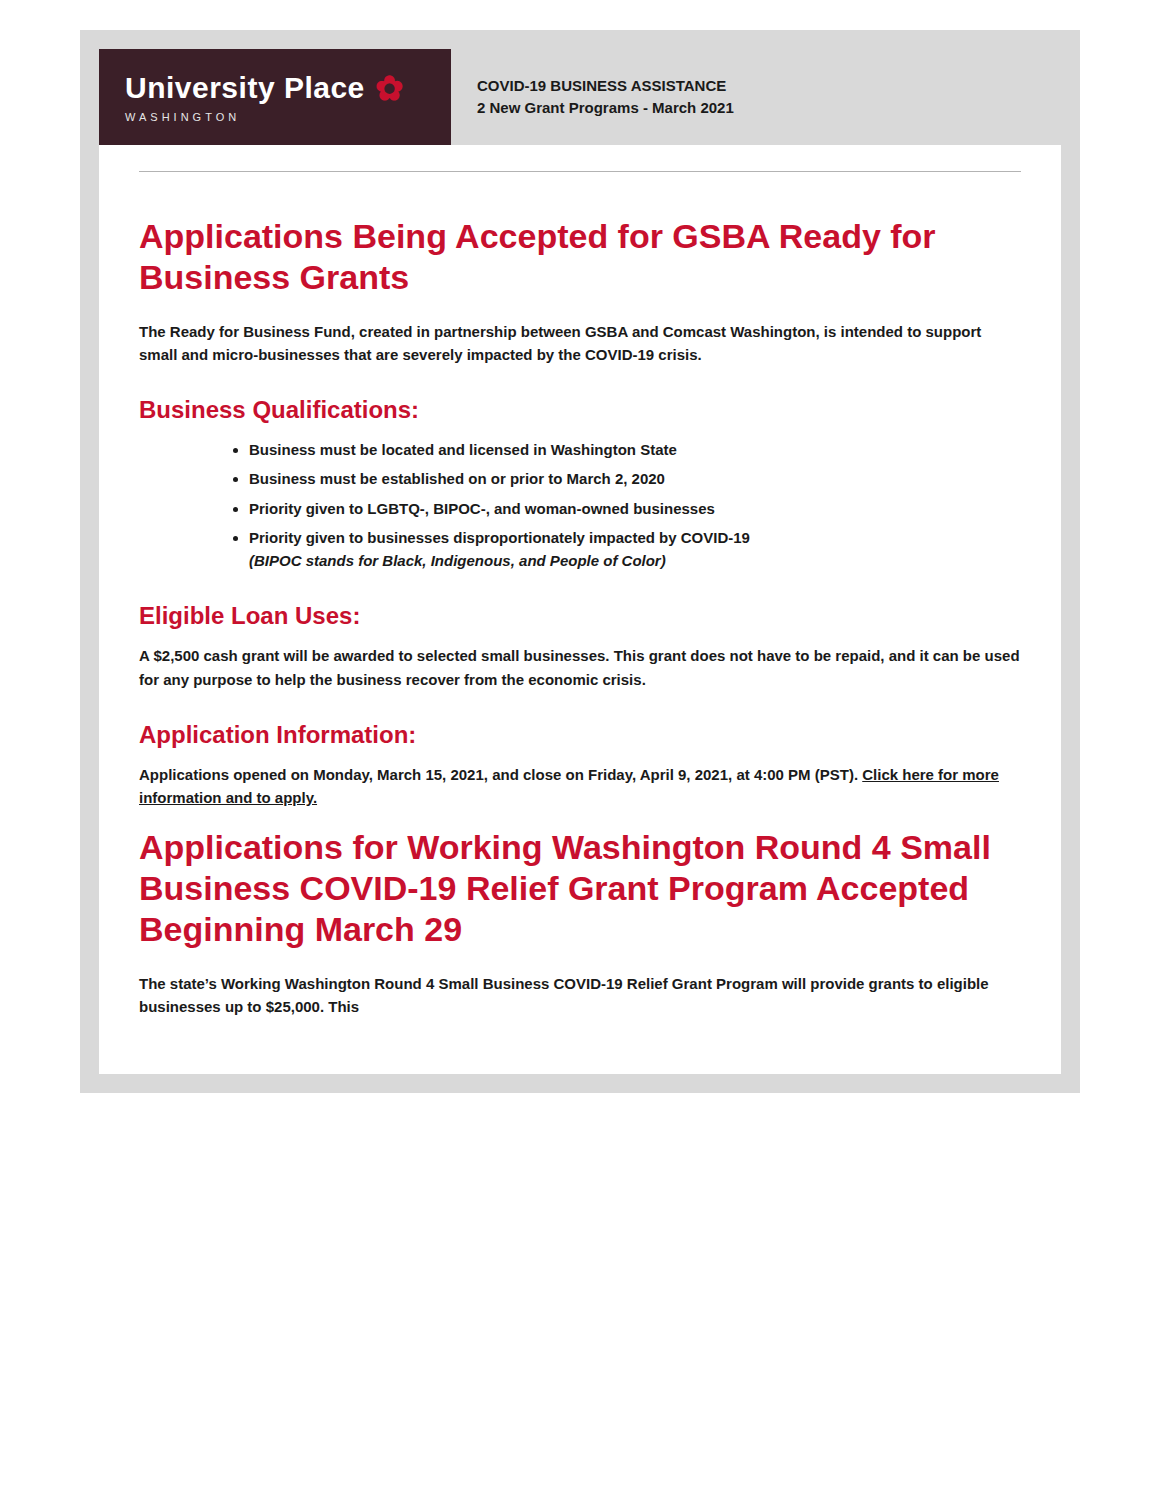University Place ✿
WASHINGTON
COVID-19 BUSINESS ASSISTANCE 2 New Grant Programs - March 2021
Applications Being Accepted for GSBA Ready for Business Grants
The Ready for Business Fund, created in partnership between GSBA and Comcast Washington, is intended to support small and micro-businesses that are severely impacted by the COVID-19 crisis.
Business Qualifications:
Business must be located and licensed in Washington State
Business must be established on or prior to March 2, 2020
Priority given to LGBTQ-, BIPOC-, and woman-owned businesses
Priority given to businesses disproportionately impacted by COVID-19
(BIPOC stands for Black, Indigenous, and People of Color)
Eligible Loan Uses:
A $2,500 cash grant will be awarded to selected small businesses. This grant does not have to be repaid, and it can be used for any purpose to help the business recover from the economic crisis.
Application Information:
Applications opened on Monday, March 15, 2021, and close on Friday, April 9, 2021, at 4:00 PM (PST). Click here for more information and to apply.
Applications for Working Washington Round 4 Small Business COVID-19 Relief Grant Program Accepted Beginning March 29
The state’s Working Washington Round 4 Small Business COVID-19 Relief Grant Program will provide grants to eligible businesses up to $25,000. This